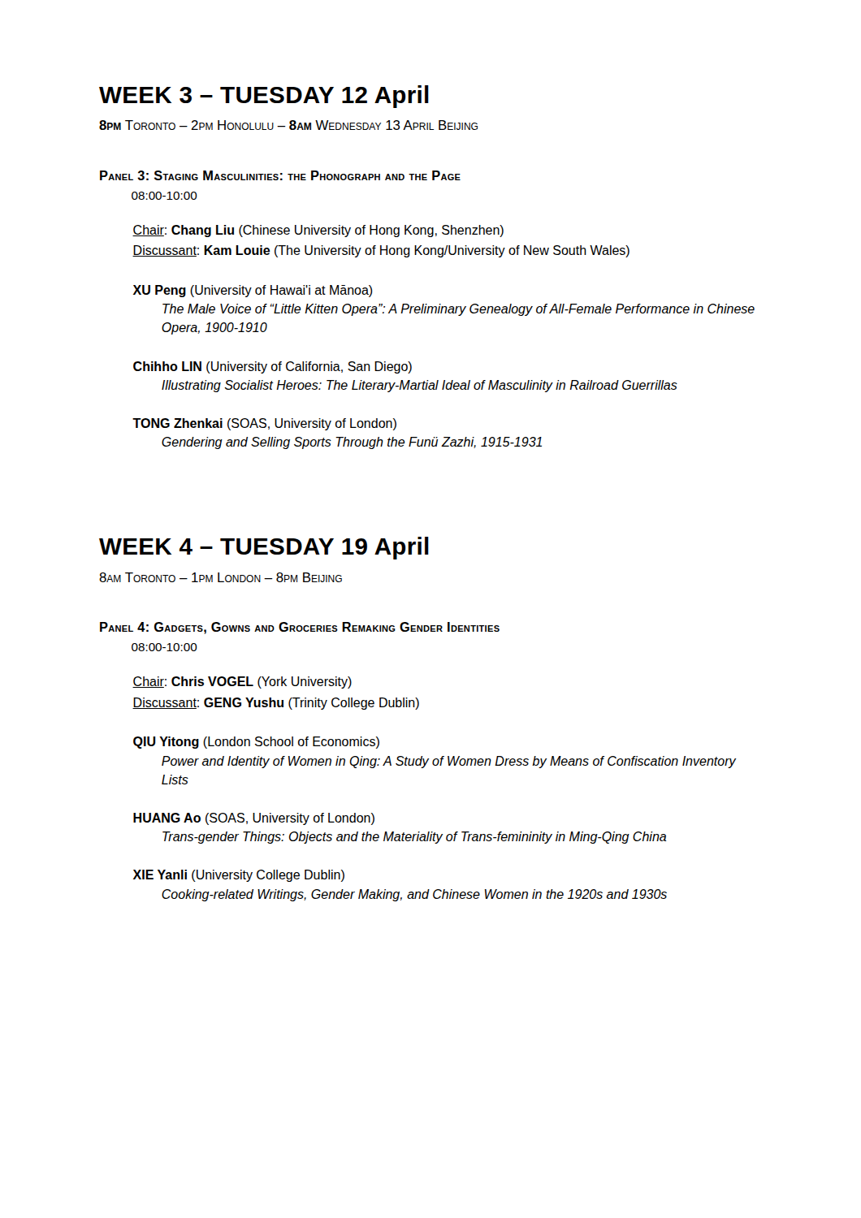WEEK 3 – TUESDAY 12 April
8pm Toronto – 2pm Honolulu – 8am Wednesday 13 April Beijing
Panel 3: Staging Masculinities: the Phonograph and the Page
08:00-10:00
Chair: Chang Liu (Chinese University of Hong Kong, Shenzhen)
Discussant: Kam Louie (The University of Hong Kong/University of New South Wales)
XU Peng (University of Hawai'i at Mānoa)
The Male Voice of “Little Kitten Opera”: A Preliminary Genealogy of All-Female Performance in Chinese Opera, 1900-1910
Chihho LIN (University of California, San Diego)
Illustrating Socialist Heroes: The Literary-Martial Ideal of Masculinity in Railroad Guerrillas
TONG Zhenkai (SOAS, University of London)
Gendering and Selling Sports Through the Funü Zazhi, 1915-1931
WEEK 4 – TUESDAY 19 April
8am Toronto – 1pm London – 8pm Beijing
Panel 4: Gadgets, Gowns and Groceries Remaking Gender Identities
08:00-10:00
Chair: Chris VOGEL (York University)
Discussant: GENG Yushu (Trinity College Dublin)
QIU Yitong (London School of Economics)
Power and Identity of Women in Qing: A Study of Women Dress by Means of Confiscation Inventory Lists
HUANG Ao (SOAS, University of London)
Trans-gender Things: Objects and the Materiality of Trans-femininity in Ming-Qing China
XIE Yanli (University College Dublin)
Cooking-related Writings, Gender Making, and Chinese Women in the 1920s and 1930s